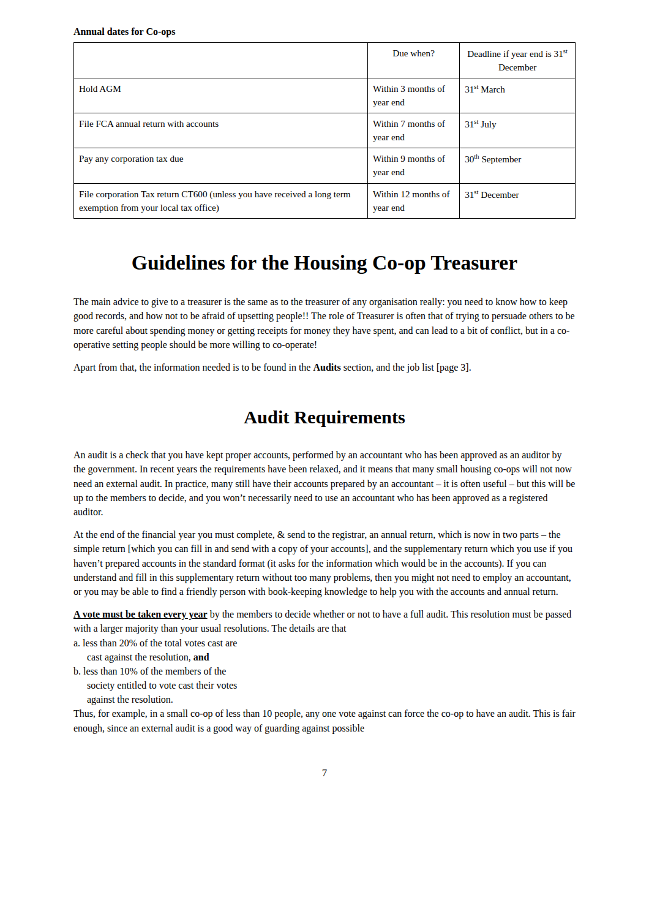Annual dates for Co-ops
| | Due when? | Deadline if year end is 31 st December |
| --- | --- | --- |
| Hold AGM | Within 3 months of year end | 31 st March |
| File FCA annual return with accounts | Within 7 months of year end | 31 st July |
| Pay any corporation tax due | Within 9 months of year end | 30 th September |
| File corporation Tax return CT600 (unless you have received a long term exemption from your local tax office) | Within 12 months of year end | 31 st December |
Guidelines for the Housing Co-op Treasurer
The main advice to give to a treasurer is the same as to the treasurer of any organisation really: you need to know how to keep good records, and how not to be afraid of upsetting people!! The role of Treasurer is often that of trying to persuade others to be more careful about spending money or getting receipts for money they have spent, and can lead to a bit of conflict, but in a co-operative setting people should be more willing to co-operate!
Apart from that, the information needed is to be found in the Audits section, and the job list [page 3].
Audit Requirements
An audit is a check that you have kept proper accounts, performed by an accountant who has been approved as an auditor by the government. In recent years the requirements have been relaxed, and it means that many small housing co-ops will not now need an external audit. In practice, many still have their accounts prepared by an accountant – it is often useful – but this will be up to the members to decide, and you won’t necessarily need to use an accountant who has been approved as a registered auditor.
At the end of the financial year you must complete, & send to the registrar, an annual return, which is now in two parts – the simple return [which you can fill in and send with a copy of your accounts], and the supplementary return which you use if you haven’t prepared accounts in the standard format (it asks for the information which would be in the accounts). If you can understand and fill in this supplementary return without too many problems, then you might not need to employ an accountant, or you may be able to find a friendly person with book-keeping knowledge to help you with the accounts and annual return.
A vote must be taken every year by the members to decide whether or not to have a full audit. This resolution must be passed with a larger majority than your usual resolutions. The details are that
a. less than 20% of the total votes cast arecast against the resolution, and
b. less than 10% of the members of thesociety entitled to vote cast their votes against the resolution.
Thus, for example, in a small co-op of less than 10 people, any one vote against can force the co-op to have an audit. This is fair enough, since an external audit is a good way of guarding against possible
7